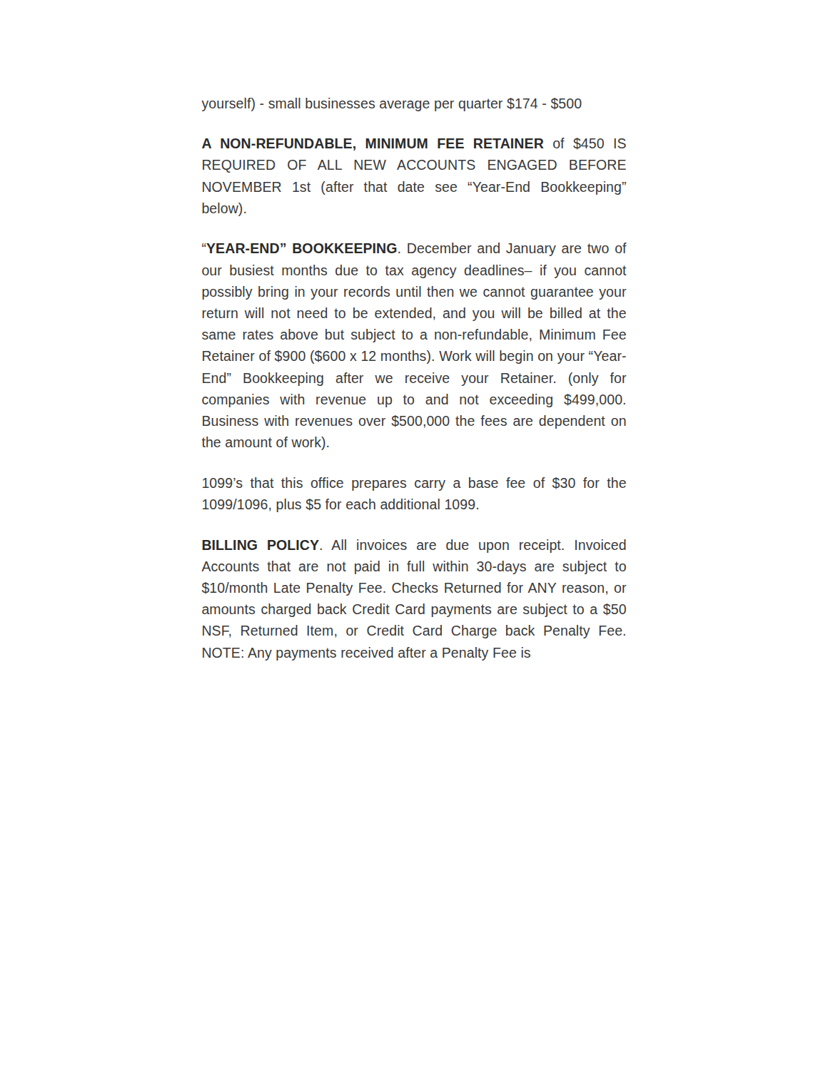yourself) - small businesses average per quarter $174 - $500
A NON-REFUNDABLE, MINIMUM FEE RETAINER of $450 IS REQUIRED OF ALL NEW ACCOUNTS ENGAGED BEFORE NOVEMBER 1st (after that date see “Year-End Bookkeeping” below).
“YEAR-END” BOOKKEEPING. December and January are two of our busiest months due to tax agency deadlines– if you cannot possibly bring in your records until then we cannot guarantee your return will not need to be extended, and you will be billed at the same rates above but subject to a non-refundable, Minimum Fee Retainer of $900 ($600 x 12 months). Work will begin on your “Year-End” Bookkeeping after we receive your Retainer. (only for companies with revenue up to and not exceeding $499,000. Business with revenues over $500,000 the fees are dependent on the amount of work).
1099’s that this office prepares carry a base fee of $30 for the 1099/1096, plus $5 for each additional 1099.
BILLING POLICY. All invoices are due upon receipt. Invoiced Accounts that are not paid in full within 30-days are subject to $10/month Late Penalty Fee. Checks Returned for ANY reason, or amounts charged back Credit Card payments are subject to a $50 NSF, Returned Item, or Credit Card Charge back Penalty Fee. NOTE: Any payments received after a Penalty Fee is